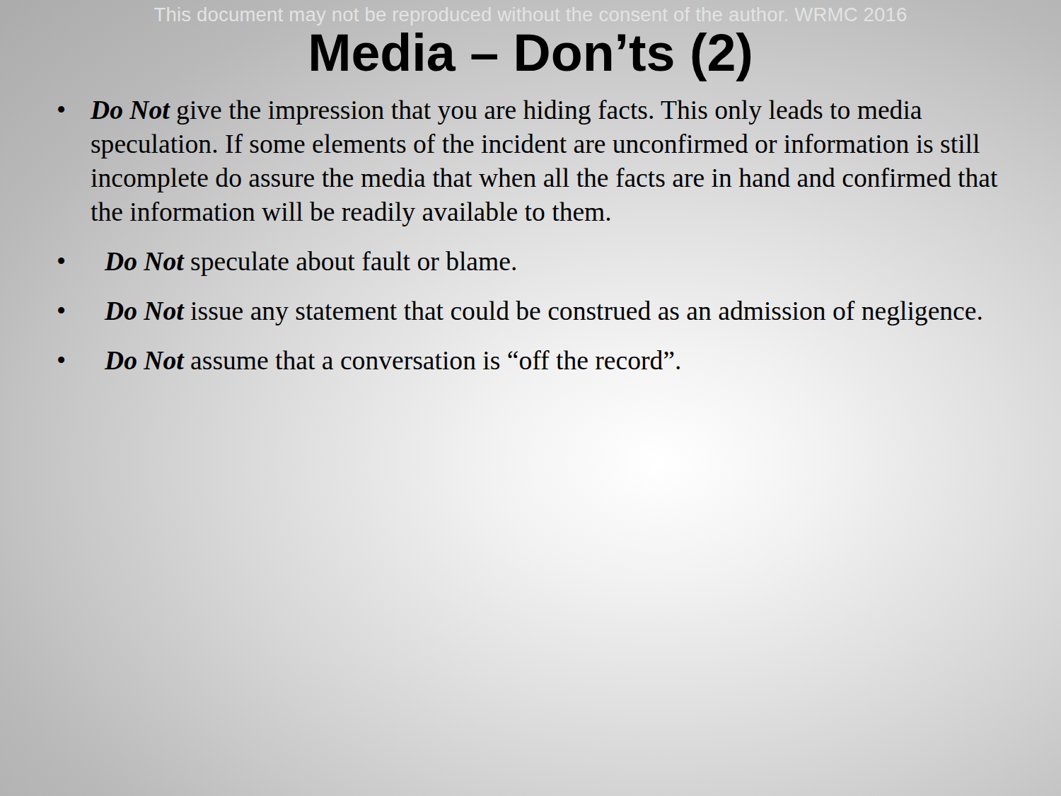This document may not be reproduced without the consent of the author. WRMC 2016
Media – Don’ts (2)
Do Not give the impression that you are hiding facts. This only leads to media speculation. If some elements of the incident are unconfirmed or information is still incomplete do assure the media that when all the facts are in hand and confirmed that the information will be readily available to them.
Do Not speculate about fault or blame.
Do Not issue any statement that could be construed as an admission of negligence.
Do Not assume that a conversation is “off the record”.